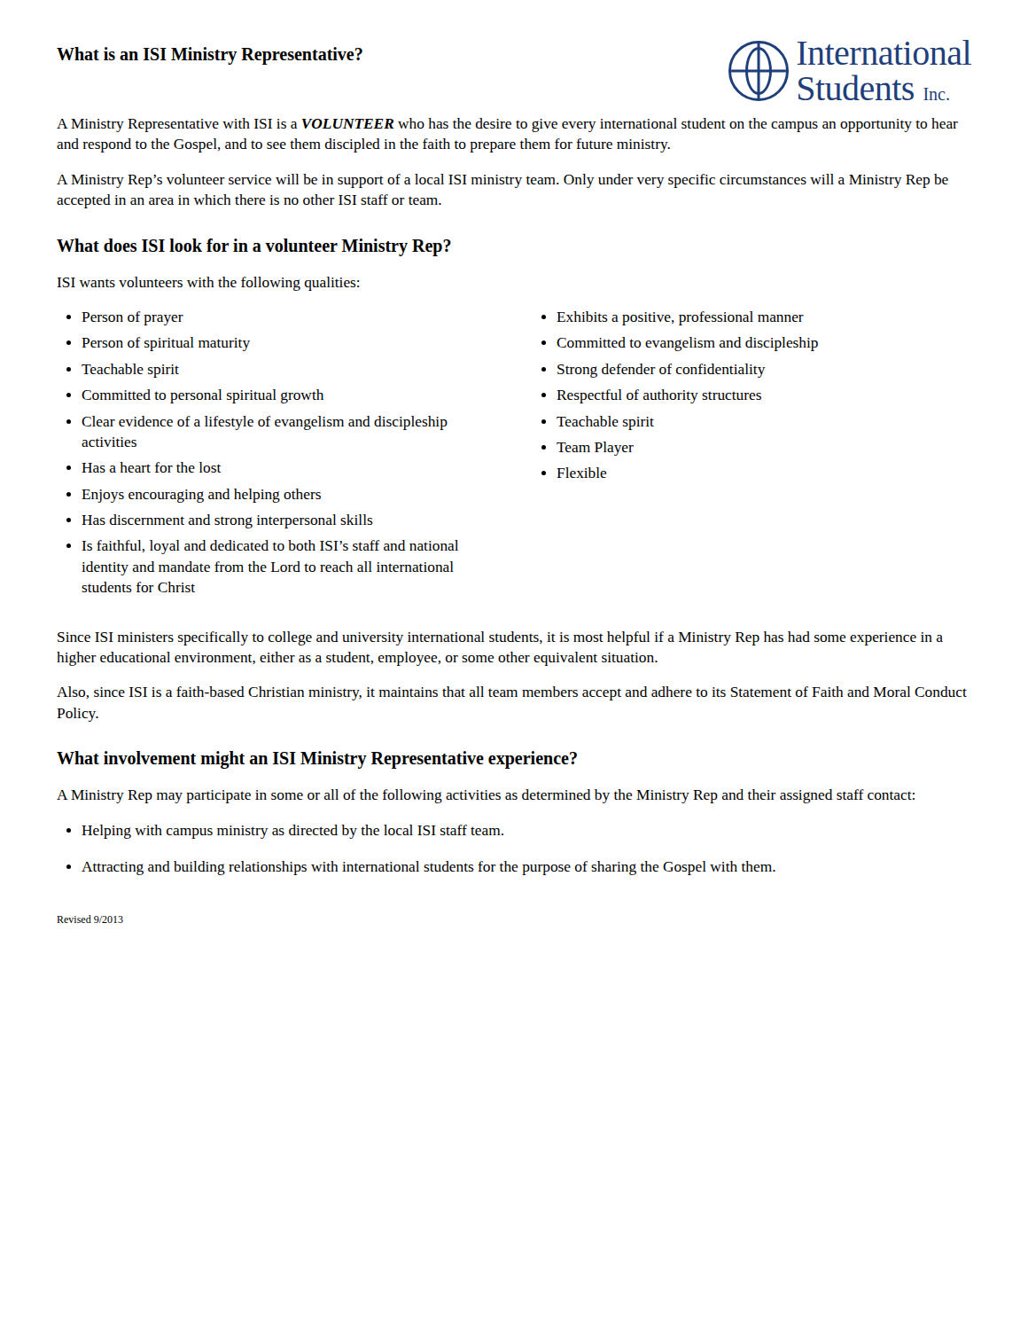International Students Inc.
What is an ISI Ministry Representative?
A Ministry Representative with ISI is a VOLUNTEER who has the desire to give every international student on the campus an opportunity to hear and respond to the Gospel, and to see them discipled in the faith to prepare them for future ministry.
A Ministry Rep’s volunteer service will be in support of a local ISI ministry team. Only under very specific circumstances will a Ministry Rep be accepted in an area in which there is no other ISI staff or team.
What does ISI look for in a volunteer Ministry Rep?
ISI wants volunteers with the following qualities:
Person of prayer
Person of spiritual maturity
Teachable spirit
Committed to personal spiritual growth
Clear evidence of a lifestyle of evangelism and discipleship activities
Has a heart for the lost
Enjoys encouraging and helping others
Has discernment and strong interpersonal skills
Is faithful, loyal and dedicated to both ISI’s staff and national identity and mandate from the Lord to reach all international students for Christ
Exhibits a positive, professional manner
Committed to evangelism and discipleship
Strong defender of confidentiality
Respectful of authority structures
Teachable spirit
Team Player
Flexible
Since ISI ministers specifically to college and university international students, it is most helpful if a Ministry Rep has had some experience in a higher educational environment, either as a student, employee, or some other equivalent situation.
Also, since ISI is a faith-based Christian ministry, it maintains that all team members accept and adhere to its Statement of Faith and Moral Conduct Policy.
What involvement might an ISI Ministry Representative experience?
A Ministry Rep may participate in some or all of the following activities as determined by the Ministry Rep and their assigned staff contact:
Helping with campus ministry as directed by the local ISI staff team.
Attracting and building relationships with international students for the purpose of sharing the Gospel with them.
Revised 9/2013